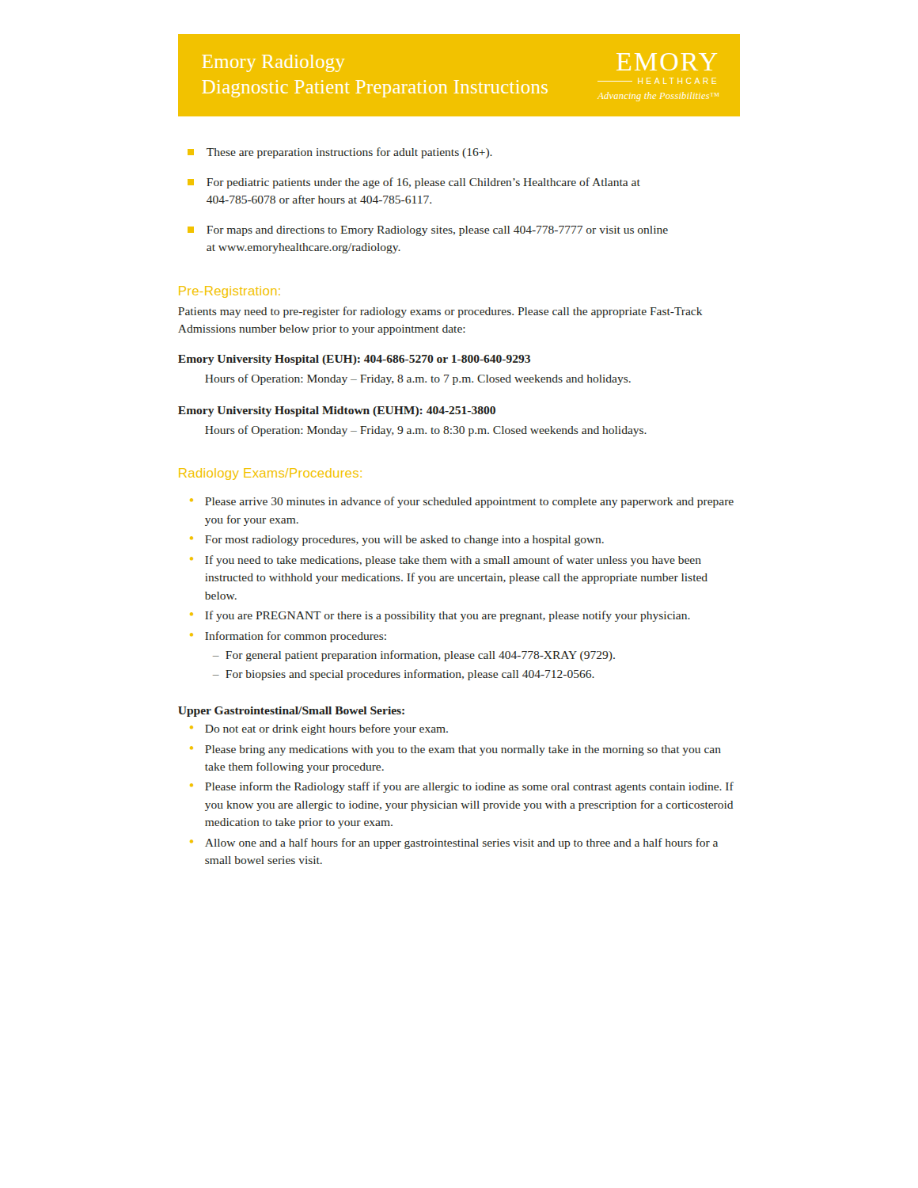Emory Radiology
Diagnostic Patient Preparation Instructions
EMORY
Healthcare
Advancing the Possibilities™
These are preparation instructions for adult patients (16+).
For pediatric patients under the age of 16, please call Children’s Healthcare of Atlanta at
404-785-6078 or after hours at 404-785-6117.
For maps and directions to Emory Radiology sites, please call 404-778-7777 or visit us online
at www.emoryhealthcare.org/radiology.
Pre-Registration:
Patients may need to pre-register for radiology exams or procedures. Please call the appropriate Fast-Track Admissions number below prior to your appointment date:
Emory University Hospital (EUH): 404-686-5270 or 1-800-640-9293
Hours of Operation: Monday – Friday, 8 a.m. to 7 p.m. Closed weekends and holidays.
Emory University Hospital Midtown (EUHM): 404-251-3800
Hours of Operation: Monday – Friday, 9 a.m. to 8:30 p.m. Closed weekends and holidays.
Radiology Exams/Procedures:
Please arrive 30 minutes in advance of your scheduled appointment to complete any paperwork and prepare you for your exam.
For most radiology procedures, you will be asked to change into a hospital gown.
If you need to take medications, please take them with a small amount of water unless you have been instructed to withhold your medications. If you are uncertain, please call the appropriate number listed below.
If you are PREGNANT or there is a possibility that you are pregnant, please notify your physician.
Information for common procedures:
For general patient preparation information, please call 404-778-XRAY (9729).
For biopsies and special procedures information, please call 404-712-0566.
Upper Gastrointestinal/Small Bowel Series:
Do not eat or drink eight hours before your exam.
Please bring any medications with you to the exam that you normally take in the morning so that you can take them following your procedure.
Please inform the Radiology staff if you are allergic to iodine as some oral contrast agents contain iodine. If you know you are allergic to iodine, your physician will provide you with a prescription for a corticosteroid medication to take prior to your exam.
Allow one and a half hours for an upper gastrointestinal series visit and up to three and a half hours for a small bowel series visit.